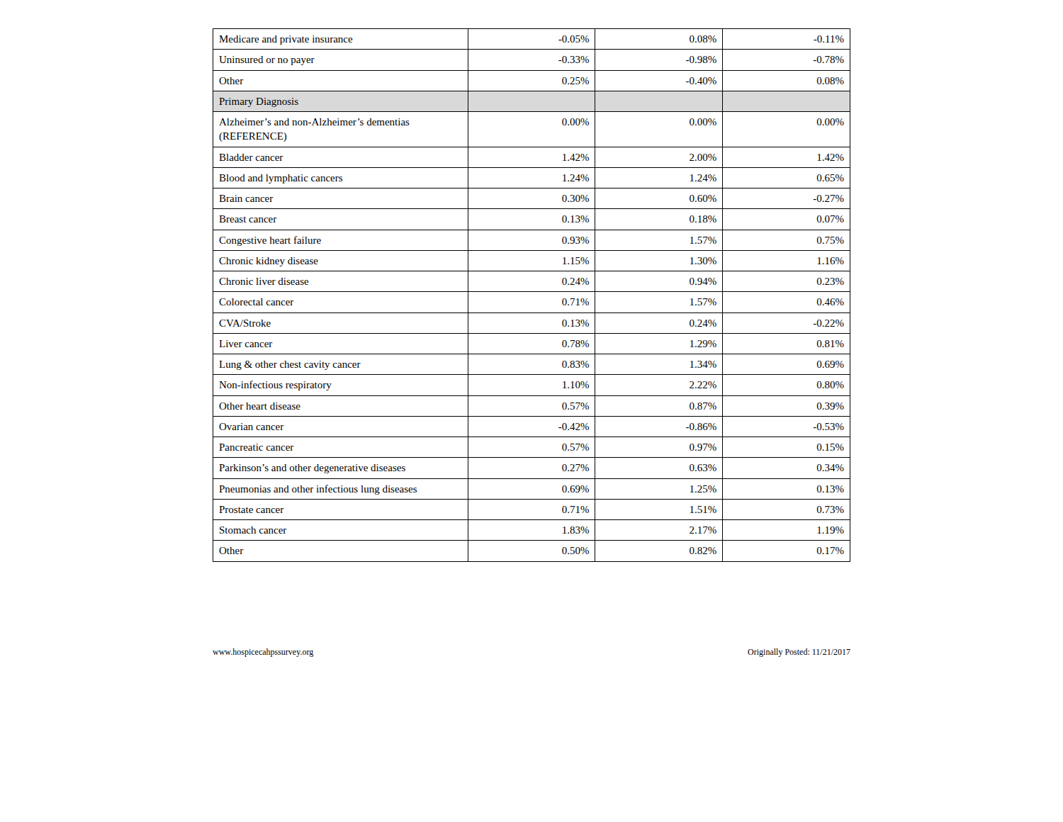| Medicare and private insurance | -0.05% | 0.08% | -0.11% |
| Uninsured or no payer | -0.33% | -0.98% | -0.78% |
| Other | 0.25% | -0.40% | 0.08% |
| Primary Diagnosis | | | |
| Alzheimer’s and non-Alzheimer’s dementias (REFERENCE) | 0.00% | 0.00% | 0.00% |
| Bladder cancer | 1.42% | 2.00% | 1.42% |
| Blood and lymphatic cancers | 1.24% | 1.24% | 0.65% |
| Brain cancer | 0.30% | 0.60% | -0.27% |
| Breast cancer | 0.13% | 0.18% | 0.07% |
| Congestive heart failure | 0.93% | 1.57% | 0.75% |
| Chronic kidney disease | 1.15% | 1.30% | 1.16% |
| Chronic liver disease | 0.24% | 0.94% | 0.23% |
| Colorectal cancer | 0.71% | 1.57% | 0.46% |
| CVA/Stroke | 0.13% | 0.24% | -0.22% |
| Liver cancer | 0.78% | 1.29% | 0.81% |
| Lung & other chest cavity cancer | 0.83% | 1.34% | 0.69% |
| Non-infectious respiratory | 1.10% | 2.22% | 0.80% |
| Other heart disease | 0.57% | 0.87% | 0.39% |
| Ovarian cancer | -0.42% | -0.86% | -0.53% |
| Pancreatic cancer | 0.57% | 0.97% | 0.15% |
| Parkinson’s and other degenerative diseases | 0.27% | 0.63% | 0.34% |
| Pneumonias and other infectious lung diseases | 0.69% | 1.25% | 0.13% |
| Prostate cancer | 0.71% | 1.51% | 0.73% |
| Stomach cancer | 1.83% | 2.17% | 1.19% |
| Other | 0.50% | 0.82% | 0.17% |
www.hospicecahpssurvey.org
Originally Posted: 11/21/2017